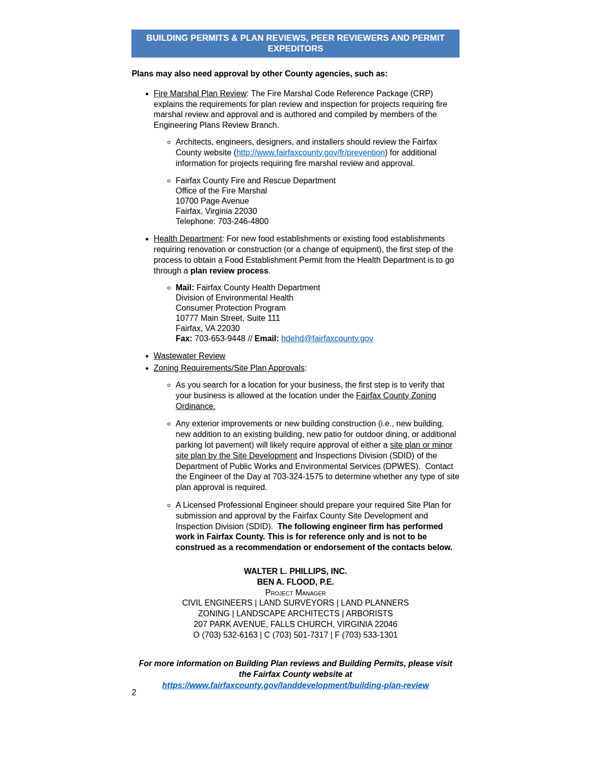BUILDING PERMITS & PLAN REVIEWS, PEER REVIEWERS AND PERMIT EXPEDITORS
Plans may also need approval by other County agencies, such as:
Fire Marshal Plan Review: The Fire Marshal Code Reference Package (CRP) explains the requirements for plan review and inspection for projects requiring fire marshal review and approval and is authored and compiled by members of the Engineering Plans Review Branch.
Architects, engineers, designers, and installers should review the Fairfax County website (http://www.fairfaxcounty.gov/fr/prevention) for additional information for projects requiring fire marshal review and approval.
Fairfax County Fire and Rescue Department
Office of the Fire Marshal
10700 Page Avenue
Fairfax, Virginia 22030
Telephone: 703-246-4800
Health Department: For new food establishments or existing food establishments requiring renovation or construction (or a change of equipment), the first step of the process to obtain a Food Establishment Permit from the Health Department is to go through a plan review process.
Mail: Fairfax County Health Department
Division of Environmental Health
Consumer Protection Program
10777 Main Street, Suite 111
Fairfax, VA 22030
Fax: 703-653-9448 // Email: hdehd@fairfaxcounty.gov
Wastewater Review
Zoning Requirements/Site Plan Approvals:
As you search for a location for your business, the first step is to verify that your business is allowed at the location under the Fairfax County Zoning Ordinance.
Any exterior improvements or new building construction (i.e., new building, new addition to an existing building, new patio for outdoor dining, or additional parking lot pavement) will likely require approval of either a site plan or minor site plan by the Site Development and Inspections Division (SDID) of the Department of Public Works and Environmental Services (DPWES). Contact the Engineer of the Day at 703-324-1575 to determine whether any type of site plan approval is required.
A Licensed Professional Engineer should prepare your required Site Plan for submission and approval by the Fairfax County Site Development and Inspection Division (SDID). The following engineer firm has performed work in Fairfax County. This is for reference only and is not to be construed as a recommendation or endorsement of the contacts below.
WALTER L. PHILLIPS, INC.
BEN A. FLOOD, P.E.
Project Manager
CIVIL ENGINEERS | LAND SURVEYORS | LAND PLANNERS
ZONING | LANDSCAPE ARCHITECTS | ARBORISTS
207 PARK AVENUE, FALLS CHURCH, VIRGINIA 22046
O (703) 532-6163 | C (703) 501-7317 | F (703) 533-1301
For more information on Building Plan reviews and Building Permits, please visit the Fairfax County website at
https://www.fairfaxcounty.gov/landdevelopment/building-plan-review
2